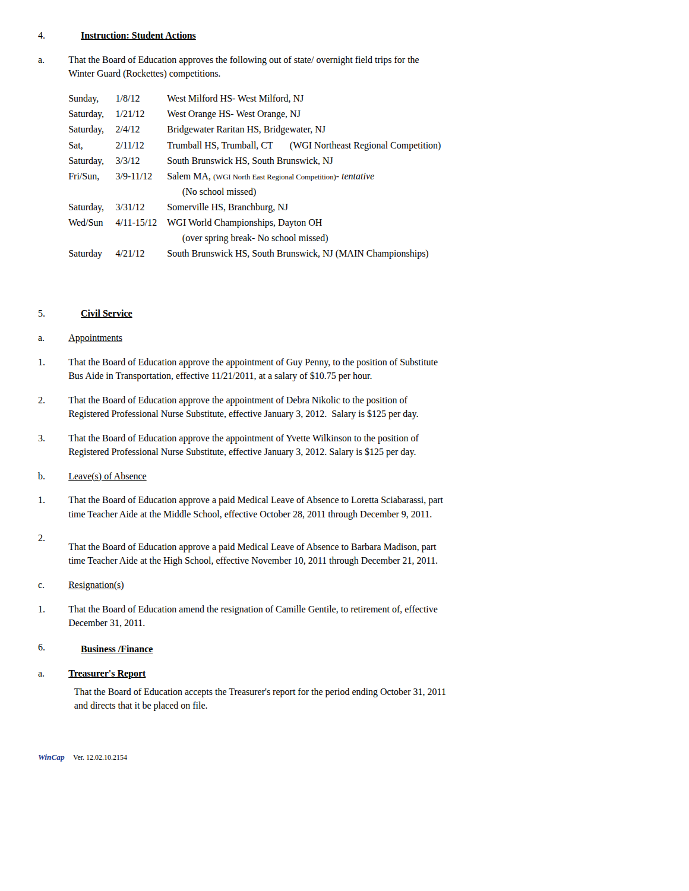4.
Instruction: Student Actions
a.
That the Board of Education approves the following out of state/ overnight field trips for the Winter Guard (Rockettes) competitions.
| Sunday, | 1/8/12 | West Milford HS- West Milford, NJ |
| Saturday, | 1/21/12 | West Orange HS- West Orange, NJ |
| Saturday, | 2/4/12 | Bridgewater Raritan HS, Bridgewater, NJ |
| Sat, | 2/11/12 | Trumball HS, Trumball, CT (WGI Northeast Regional Competition) |
| Saturday, | 3/3/12 | South Brunswick HS, South Brunswick, NJ |
| Fri/Sun, | 3/9-11/12 | Salem MA, (WGI North East Regional Competition) - tentative |
| | | (No school missed) |
| Saturday, | 3/31/12 | Somerville HS, Branchburg, NJ |
| Wed/Sun | 4/11-15/12 | WGI World Championships, Dayton OH |
| | | (over spring break- No school missed) |
| Saturday | 4/21/12 | South Brunswick HS, South Brunswick, NJ (MAIN Championships) |
5.
Civil Service
a.
Appointments
1.
That the Board of Education approve the appointment of Guy Penny, to the position of Substitute Bus Aide in Transportation, effective 11/21/2011, at a salary of $10.75 per hour.
2.
That the Board of Education approve the appointment of Debra Nikolic to the position of Registered Professional Nurse Substitute, effective January 3, 2012. Salary is $125 per day.
3.
That the Board of Education approve the appointment of Yvette Wilkinson to the position of Registered Professional Nurse Substitute, effective January 3, 2012. Salary is $125 per day.
b.
Leave(s) of Absence
1.
That the Board of Education approve a paid Medical Leave of Absence to Loretta Sciabarassi, part time Teacher Aide at the Middle School, effective October 28, 2011 through December 9, 2011.
2.
That the Board of Education approve a paid Medical Leave of Absence to Barbara Madison, part time Teacher Aide at the High School, effective November 10, 2011 through December 21, 2011.
c.
Resignation(s)
1.
That the Board of Education amend the resignation of Camille Gentile, to retirement of, effective December 31, 2011.
6.
Business /Finance
a.
Treasurer's Report
That the Board of Education accepts the Treasurer's report for the period ending October 31, 2011 and directs that it be placed on file.
WinCap Ver. 12.02.10.2154